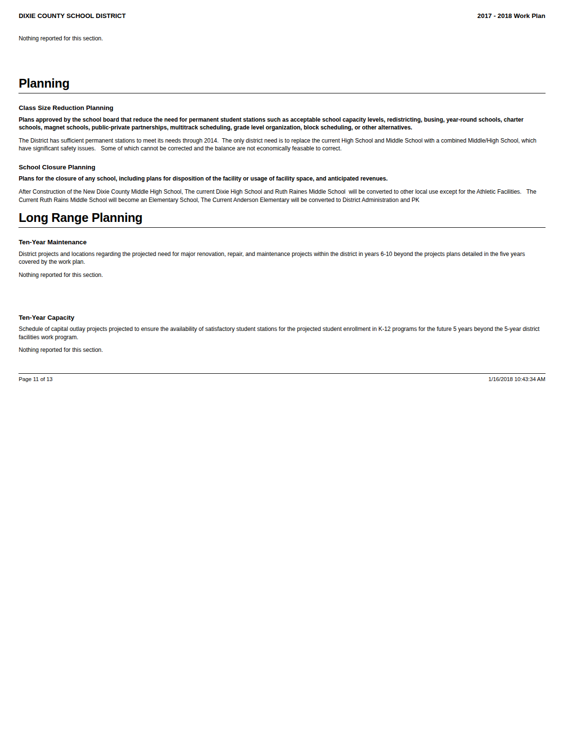DIXIE COUNTY SCHOOL DISTRICT 2017 - 2018 Work Plan
Nothing reported for this section.
Planning
Class Size Reduction Planning
Plans approved by the school board that reduce the need for permanent student stations such as acceptable school capacity levels, redistricting, busing, year-round schools, charter schools, magnet schools, public-private partnerships, multitrack scheduling, grade level organization, block scheduling, or other alternatives.
The District has sufficient permanent stations to meet its needs through 2014. The only district need is to replace the current High School and Middle School with a combined Middle/High School, which have significant safety issues. Some of which cannot be corrected and the balance are not economically feasable to correct.
School Closure Planning
Plans for the closure of any school, including plans for disposition of the facility or usage of facility space, and anticipated revenues.
After Construction of the New Dixie County Middle High School, The current Dixie High School and Ruth Raines Middle School will be converted to other local use except for the Athletic Facilities. The Current Ruth Rains Middle School will become an Elementary School, The Current Anderson Elementary will be converted to District Administration and PK
Long Range Planning
Ten-Year Maintenance
District projects and locations regarding the projected need for major renovation, repair, and maintenance projects within the district in years 6-10 beyond the projects plans detailed in the five years covered by the work plan.
Nothing reported for this section.
Ten-Year Capacity
Schedule of capital outlay projects projected to ensure the availability of satisfactory student stations for the projected student enrollment in K-12 programs for the future 5 years beyond the 5-year district facilities work program.
Nothing reported for this section.
Page 11 of 13 1/16/2018 10:43:34 AM